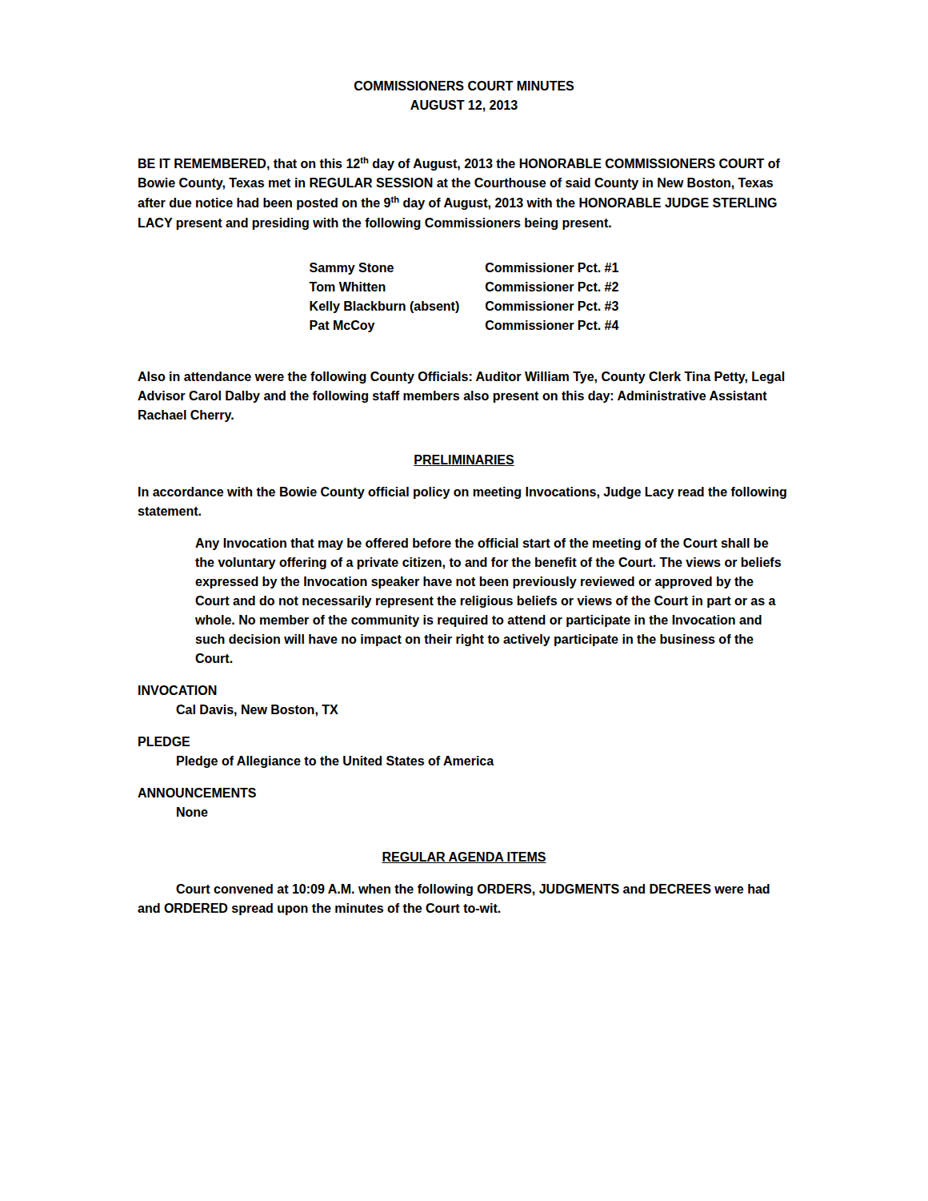COMMISSIONERS COURT MINUTES
AUGUST 12, 2013
BE IT REMEMBERED, that on this 12th day of August, 2013 the HONORABLE COMMISSIONERS COURT of Bowie County, Texas met in REGULAR SESSION at the Courthouse of said County in New Boston, Texas after due notice had been posted on the 9th day of August, 2013 with the HONORABLE JUDGE STERLING LACY present and presiding with the following Commissioners being present.
| Sammy Stone | Commissioner Pct. #1 |
| Tom Whitten | Commissioner Pct. #2 |
| Kelly Blackburn (absent) | Commissioner Pct. #3 |
| Pat McCoy | Commissioner Pct. #4 |
Also in attendance were the following County Officials: Auditor William Tye, County Clerk Tina Petty, Legal Advisor Carol Dalby and the following staff members also present on this day: Administrative Assistant Rachael Cherry.
PRELIMINARIES
In accordance with the Bowie County official policy on meeting Invocations, Judge Lacy read the following statement.
Any Invocation that may be offered before the official start of the meeting of the Court shall be the voluntary offering of a private citizen, to and for the benefit of the Court. The views or beliefs expressed by the Invocation speaker have not been previously reviewed or approved by the Court and do not necessarily represent the religious beliefs or views of the Court in part or as a whole. No member of the community is required to attend or participate in the Invocation and such decision will have no impact on their right to actively participate in the business of the Court.
INVOCATION
Cal Davis, New Boston, TX
PLEDGE
Pledge of Allegiance to the United States of America
ANNOUNCEMENTS
None
REGULAR AGENDA ITEMS
Court convened at 10:09 A.M. when the following ORDERS, JUDGMENTS and DECREES were had and ORDERED spread upon the minutes of the Court to-wit.